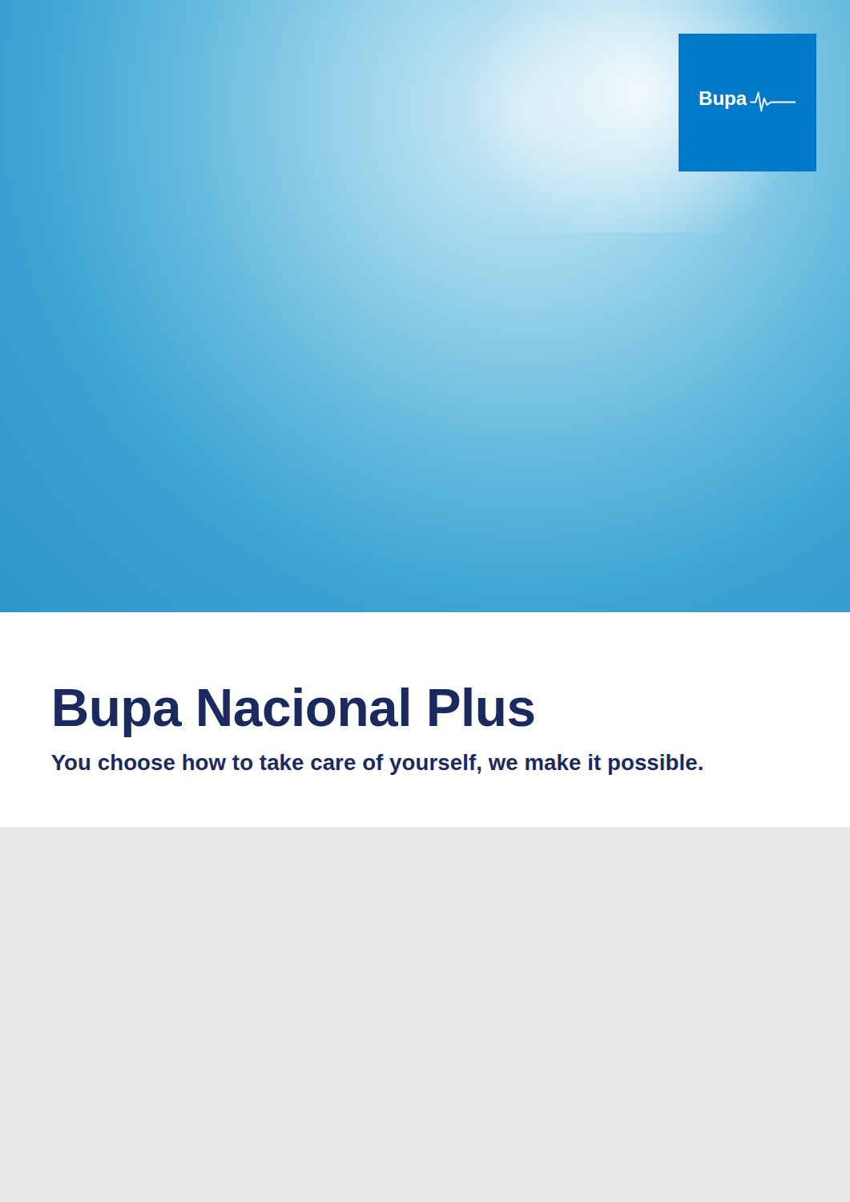Bupa
Bupa Nacional Plus
You choose how to take care of yourself, we make it possible.